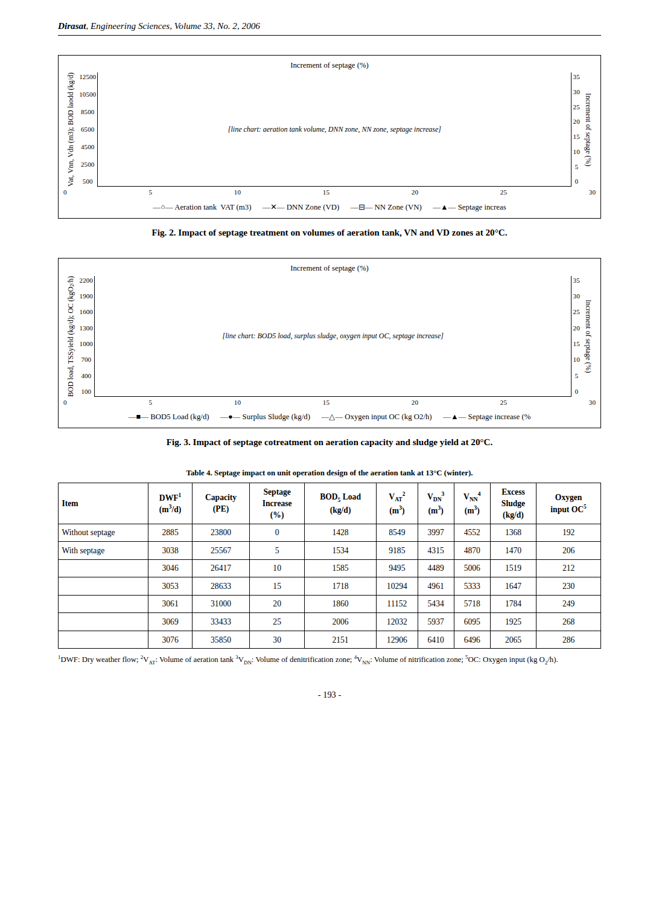Dirasat, Engineering Sciences, Volume 33, No. 2, 2006
Increment of septage (%)
Vat, Vnn, Vdn (m3); BOD laodd (kg/d)
12500 10500 8500 6500 4500 2500 500
[line chart: aeration tank volume, DNN zone, NN zone, septage increase]
35 30 25 20 15 10 5 0
Increment of septage (%)
051015202530
—○— Aeration tank VAT (m3) —✕— DNN Zone (VD) —⊟— NN Zone (VN) —▲— Septage increas
Fig. 2. Impact of septage treatment on volumes of aeration tank, VN and VD zones at 20°C.
Increment of septage (%)
BOD load, TSSyield (kg/d); OC (kgO2/h)
2200 1900 1600 1300 1000 700 400 100
[line chart: BOD5 load, surplus sludge, oxygen input OC, septage increase]
35 30 25 20 15 10 5 0
Increment of septage (%)
051015202530
—■— BOD5 Load (kg/d) —●— Surplus Sludge (kg/d) —△— Oxygen input OC (kg O2/h) —▲— Septage increase (%
Fig. 3. Impact of septage cotreatment on aeration capacity and sludge yield at 20°C.
Table 4. Septage impact on unit operation design of the aeration tank at 13°C (winter).
| Item | DWF 1 (m 3 /d) | Capacity (PE) | Septage Increase (%) | BOD 5 Load (kg/d) | V AT 2 (m 3 ) | V DN 3 (m 3 ) | V NN 4 (m 3 ) | Excess Sludge (kg/d) | Oxygen input OC 5 |
| --- | --- | --- | --- | --- | --- | --- | --- | --- | --- |
| Without septage | 2885 | 23800 | 0 | 1428 | 8549 | 3997 | 4552 | 1368 | 192 |
| With septage | 3038 | 25567 | 5 | 1534 | 9185 | 4315 | 4870 | 1470 | 206 |
| | 3046 | 26417 | 10 | 1585 | 9495 | 4489 | 5006 | 1519 | 212 |
| | 3053 | 28633 | 15 | 1718 | 10294 | 4961 | 5333 | 1647 | 230 |
| | 3061 | 31000 | 20 | 1860 | 11152 | 5434 | 5718 | 1784 | 249 |
| | 3069 | 33433 | 25 | 2006 | 12032 | 5937 | 6095 | 1925 | 268 |
| | 3076 | 35850 | 30 | 2151 | 12906 | 6410 | 6496 | 2065 | 286 |
1DWF: Dry weather flow; 2VAT: Volume of aeration tank 3VDN: Volume of denitrification zone; 4VNN: Volume of nitrification zone; 5OC: Oxygen input (kg O2/h).
- 193 -